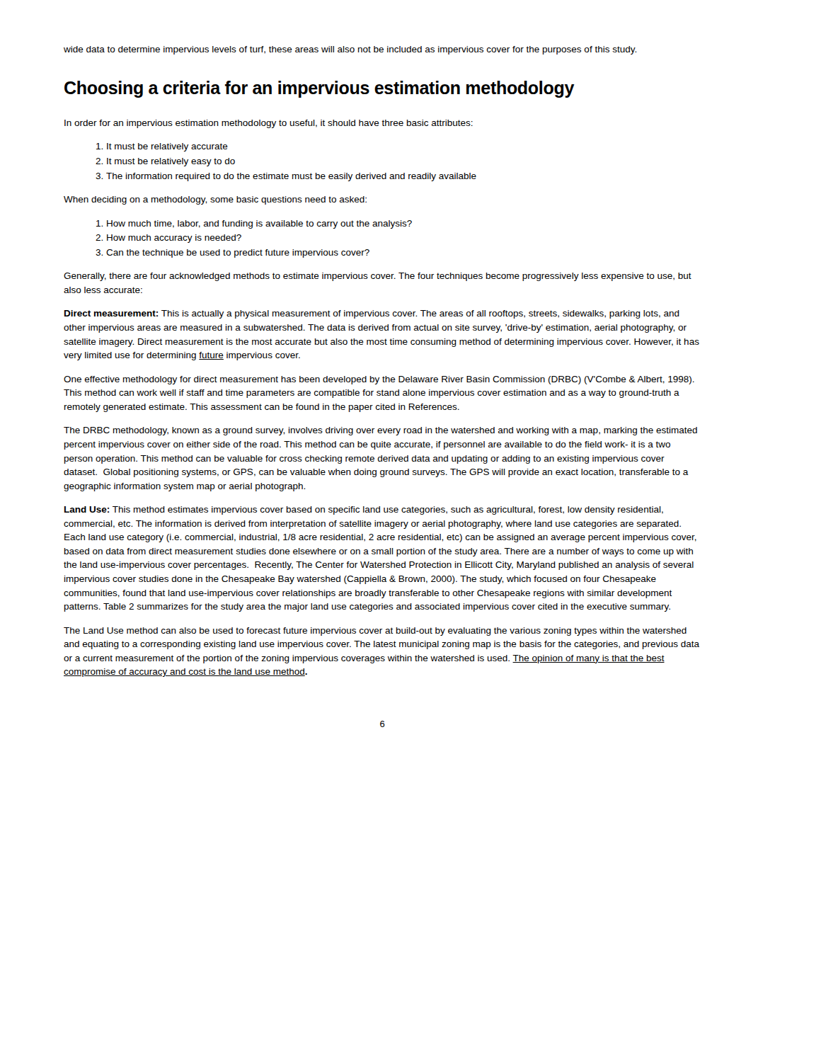wide data to determine impervious levels of turf, these areas will also not be included as impervious cover for the purposes of this study.
Choosing a criteria for an impervious estimation methodology
In order for an impervious estimation methodology to useful, it should have three basic attributes:
It must be relatively accurate
It must be relatively easy to do
The information required to do the estimate must be easily derived and readily available
When deciding on a methodology, some basic questions need to asked:
How much time, labor, and funding is available to carry out the analysis?
How much accuracy is needed?
Can the technique be used to predict future impervious cover?
Generally, there are four acknowledged methods to estimate impervious cover. The four techniques become progressively less expensive to use, but also less accurate:
Direct measurement: This is actually a physical measurement of impervious cover. The areas of all rooftops, streets, sidewalks, parking lots, and other impervious areas are measured in a subwatershed. The data is derived from actual on site survey, 'drive-by' estimation, aerial photography, or satellite imagery. Direct measurement is the most accurate but also the most time consuming method of determining impervious cover. However, it has very limited use for determining future impervious cover.
One effective methodology for direct measurement has been developed by the Delaware River Basin Commission (DRBC) (V'Combe & Albert, 1998). This method can work well if staff and time parameters are compatible for stand alone impervious cover estimation and as a way to ground-truth a remotely generated estimate. This assessment can be found in the paper cited in References.
The DRBC methodology, known as a ground survey, involves driving over every road in the watershed and working with a map, marking the estimated percent impervious cover on either side of the road. This method can be quite accurate, if personnel are available to do the field work- it is a two person operation. This method can be valuable for cross checking remote derived data and updating or adding to an existing impervious cover dataset. Global positioning systems, or GPS, can be valuable when doing ground surveys. The GPS will provide an exact location, transferable to a geographic information system map or aerial photograph.
Land Use: This method estimates impervious cover based on specific land use categories, such as agricultural, forest, low density residential, commercial, etc. The information is derived from interpretation of satellite imagery or aerial photography, where land use categories are separated. Each land use category (i.e. commercial, industrial, 1/8 acre residential, 2 acre residential, etc) can be assigned an average percent impervious cover, based on data from direct measurement studies done elsewhere or on a small portion of the study area. There are a number of ways to come up with the land use-impervious cover percentages. Recently, The Center for Watershed Protection in Ellicott City, Maryland published an analysis of several impervious cover studies done in the Chesapeake Bay watershed (Cappiella & Brown, 2000). The study, which focused on four Chesapeake communities, found that land use-impervious cover relationships are broadly transferable to other Chesapeake regions with similar development patterns. Table 2 summarizes for the study area the major land use categories and associated impervious cover cited in the executive summary.
The Land Use method can also be used to forecast future impervious cover at build-out by evaluating the various zoning types within the watershed and equating to a corresponding existing land use impervious cover. The latest municipal zoning map is the basis for the categories, and previous data or a current measurement of the portion of the zoning impervious coverages within the watershed is used. The opinion of many is that the best compromise of accuracy and cost is the land use method.
6